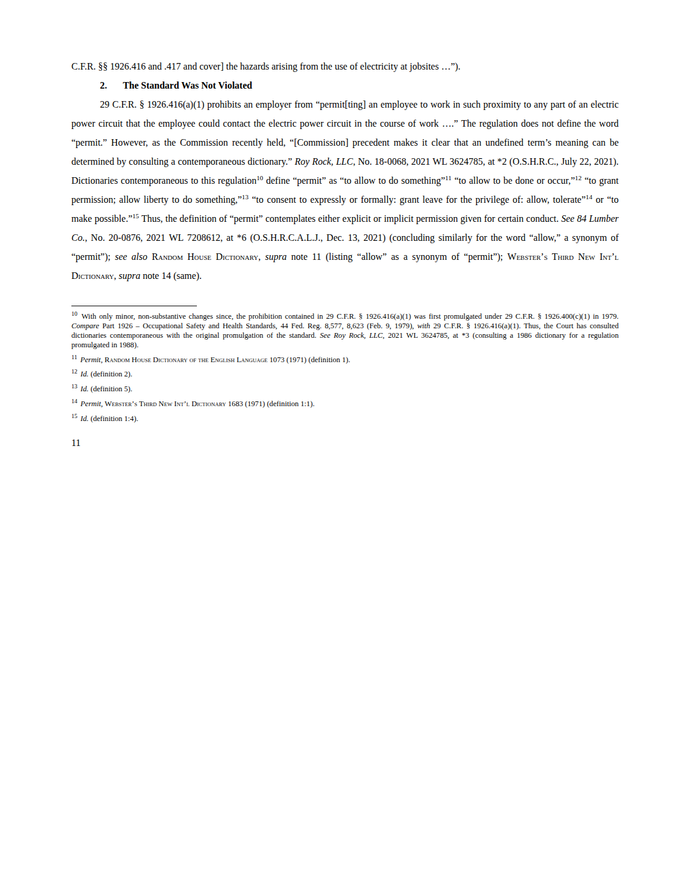C.F.R. §§ 1926.416 and .417 and cover] the hazards arising from the use of electricity at jobsites …”).
2. The Standard Was Not Violated
29 C.F.R. § 1926.416(a)(1) prohibits an employer from “permit[ting] an employee to work in such proximity to any part of an electric power circuit that the employee could contact the electric power circuit in the course of work ….” The regulation does not define the word “permit.” However, as the Commission recently held, “[Commission] precedent makes it clear that an undefined term’s meaning can be determined by consulting a contemporaneous dictionary.” Roy Rock, LLC, No. 18-0068, 2021 WL 3624785, at *2 (O.S.H.R.C., July 22, 2021). Dictionaries contemporaneous to this regulation10 define “permit” as “to allow to do something”11 “to allow to be done or occur,”12 “to grant permission; allow liberty to do something,”13 “to consent to expressly or formally: grant leave for the privilege of: allow, tolerate”14 or “to make possible.”15 Thus, the definition of “permit” contemplates either explicit or implicit permission given for certain conduct. See 84 Lumber Co., No. 20-0876, 2021 WL 7208612, at *6 (O.S.H.R.C.A.L.J., Dec. 13, 2021) (concluding similarly for the word “allow,” a synonym of “permit”); see also Random House Dictionary, supra note 11 (listing “allow” as a synonym of “permit”); Webster’s Third New Int’l Dictionary, supra note 14 (same).
10 With only minor, non-substantive changes since, the prohibition contained in 29 C.F.R. § 1926.416(a)(1) was first promulgated under 29 C.F.R. § 1926.400(c)(1) in 1979. Compare Part 1926 – Occupational Safety and Health Standards, 44 Fed. Reg. 8,577, 8,623 (Feb. 9, 1979), with 29 C.F.R. § 1926.416(a)(1). Thus, the Court has consulted dictionaries contemporaneous with the original promulgation of the standard. See Roy Rock, LLC, 2021 WL 3624785, at *3 (consulting a 1986 dictionary for a regulation promulgated in 1988).
11 Permit, Random House Dictionary of the English Language 1073 (1971) (definition 1).
12 Id. (definition 2).
13 Id. (definition 5).
14 Permit, Webster’s Third New Int’l Dictionary 1683 (1971) (definition 1:1).
15 Id. (definition 1:4).
11